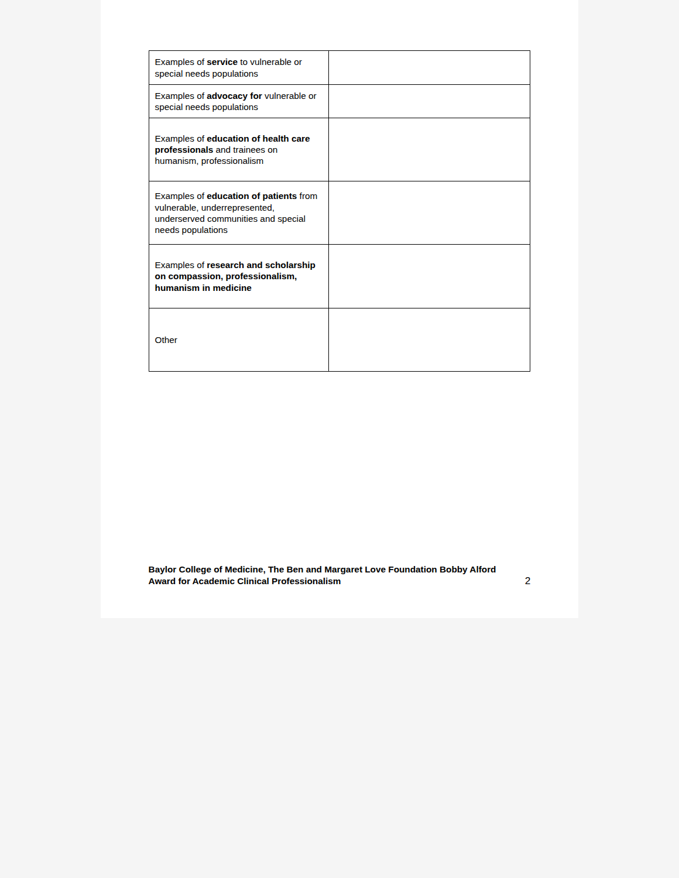| Examples of service to vulnerable or special needs populations | |
| Examples of advocacy for vulnerable or special needs populations | |
| Examples of education of health care professionals and trainees on humanism, professionalism | |
| Examples of education of patients from vulnerable, underrepresented, underserved communities and special needs populations | |
| Examples of research and scholarship on compassion, professionalism, humanism in medicine | |
| Other | |
Baylor College of Medicine, The Ben and Margaret Love Foundation Bobby Alford Award for Academic Clinical Professionalism
2